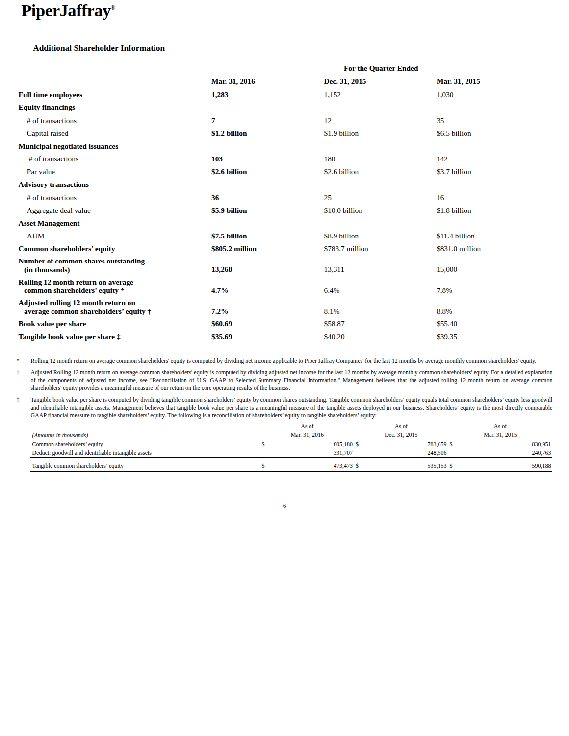PiperJaffray®
Additional Shareholder Information
| | For the Quarter Ended |
| | Mar. 31, 2016 | Dec. 31, 2015 | Mar. 31, 2015 |
| Full time employees | 1,283 | 1,152 | 1,030 |
| Equity financings | | | |
| # of transactions | 7 | 12 | 35 |
| Capital raised | $1.2 billion | $1.9 billion | $6.5 billion |
| Municipal negotiated issuances | | | |
| # of transactions | 103 | 180 | 142 |
| Par value | $2.6 billion | $2.6 billion | $3.7 billion |
| Advisory transactions | | | |
| # of transactions | 36 | 25 | 16 |
| Aggregate deal value | $5.9 billion | $10.0 billion | $1.8 billion |
| Asset Management | | | |
| AUM | $7.5 billion | $8.9 billion | $11.4 billion |
| Common shareholders’ equity | $805.2 million | $783.7 million | $831.0 million |
| Number of common shares outstanding (in thousands) | 13,268 | 13,311 | 15,000 |
| Rolling 12 month return on average common shareholders’ equity * | 4.7% | 6.4% | 7.8% |
| Adjusted rolling 12 month return on average common shareholders’ equity † | 7.2% | 8.1% | 8.8% |
| Book value per share | $60.69 | $58.87 | $55.40 |
| Tangible book value per share ‡ | $35.69 | $40.20 | $39.35 |
| * | Rolling 12 month return on average common shareholders' equity is computed by dividing net income applicable to Piper Jaffray Companies' for the last 12 months by average monthly common shareholders' equity. |
| † | Adjusted Rolling 12 month return on average common shareholders' equity is computed by dividing adjusted net income for the last 12 months by average monthly common shareholders' equity. For a detailed explanation of the components of adjusted net income, see "Reconciliation of U.S. GAAP to Selected Summary Financial Information." Management believes that the adjusted rolling 12 month return on average common shareholders' equity provides a meaningful measure of our return on the core operating results of the business. |
| ‡ | Tangible book value per share is computed by dividing tangible common shareholders’ equity by common shares outstanding. Tangible common shareholders’ equity equals total common shareholders’ equity less goodwill and identifiable intangible assets. Management believes that tangible book value per share is a meaningful measure of the tangible assets deployed in our business. Shareholders’ equity is the most directly comparable GAAP financial measure to tangible shareholders’ equity. The following is a reconciliation of shareholders’ equity to tangible shareholders’ equity: / / As of / As of / As of / / (Amounts in thousands) / Mar. 31, 2016 / Dec. 31, 2015 / Mar. 31, 2015 / / Common shareholders’ equity / $ / 805,180 / $ / 783,659 / $ / 830,951 / / Deduct: goodwill and identifiable intangible assets / / 331,707 / / 248,506 / / 240,763 / / Tangible common shareholders’ equity / $ / 473,473 / $ / 535,153 / $ / 590,188 / |
6